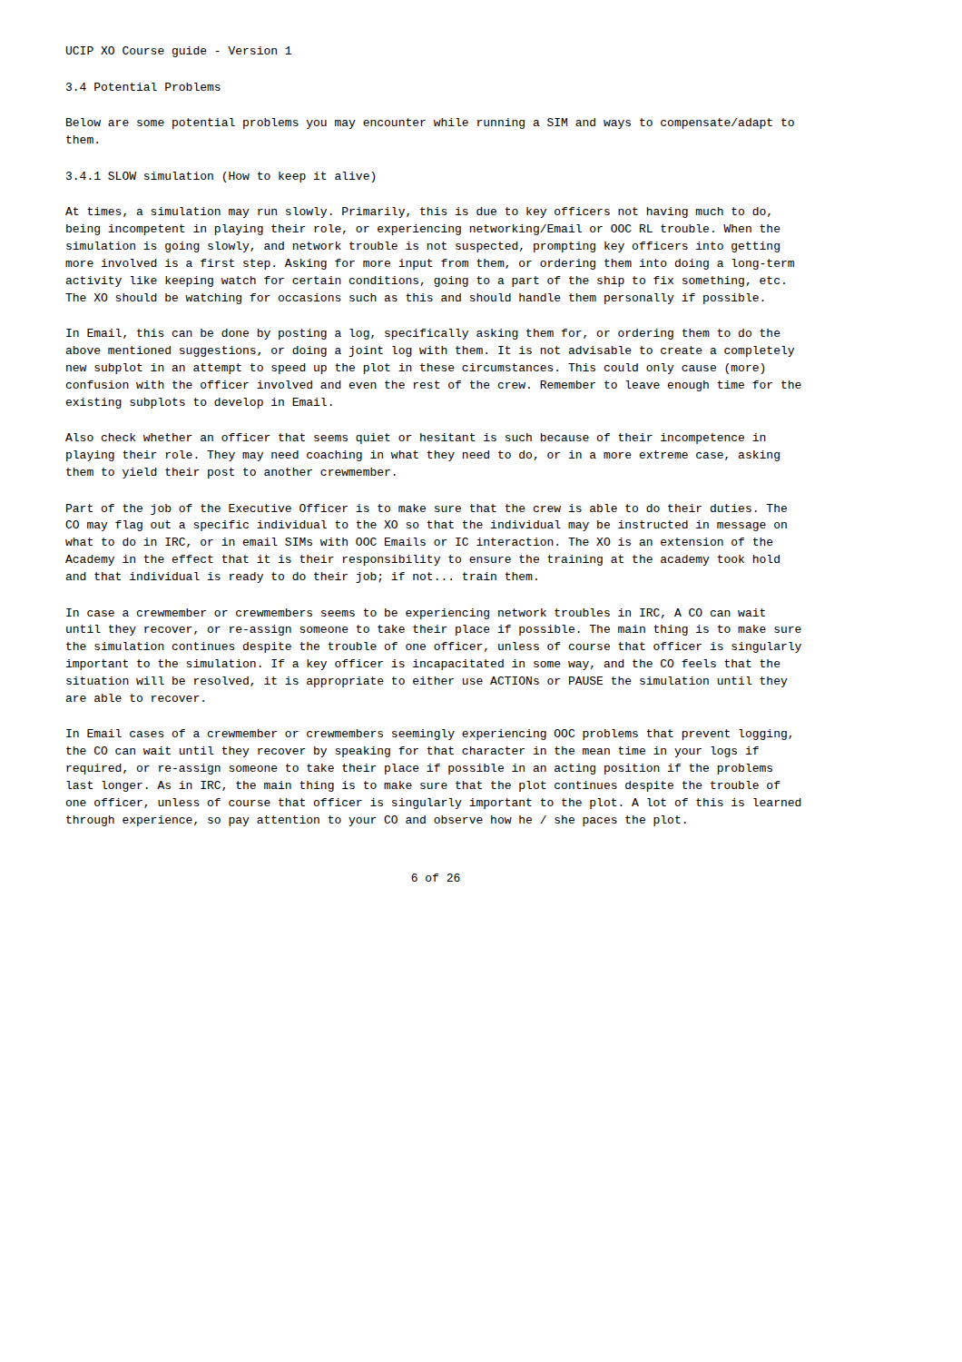UCIP XO Course guide - Version 1
3.4 Potential Problems
Below are some potential problems you may encounter while running a SIM and ways to compensate/adapt to them.
3.4.1 SLOW simulation (How to keep it alive)
At times, a simulation may run slowly. Primarily, this is due to key officers not having much to do, being incompetent in playing their role, or experiencing networking/Email or OOC RL trouble. When the simulation is going slowly, and network trouble is not suspected, prompting key officers into getting more involved is a first step. Asking for more input from them, or ordering them into doing a long-term activity like keeping watch for certain conditions, going to a part of the ship to fix something, etc. The XO should be watching for occasions such as this and should handle them personally if possible.
In Email, this can be done by posting a log, specifically asking them for, or ordering them to do the above mentioned suggestions, or doing a joint log with them. It is not advisable to create a completely new subplot in an attempt to speed up the plot in these circumstances. This could only cause (more) confusion with the officer involved and even the rest of the crew. Remember to leave enough time for the existing subplots to develop in Email.
Also check whether an officer that seems quiet or hesitant is such because of their incompetence in playing their role. They may need coaching in what they need to do, or in a more extreme case, asking them to yield their post to another crewmember.
Part of the job of the Executive Officer is to make sure that the crew is able to do their duties. The CO may flag out a specific individual to the XO so that the individual may be instructed in message on what to do in IRC, or in email SIMs with OOC Emails or IC interaction. The XO is an extension of the Academy in the effect that it is their responsibility to ensure the training at the academy took hold and that individual is ready to do their job; if not... train them.
In case a crewmember or crewmembers seems to be experiencing network troubles in IRC, A CO can wait until they recover, or re-assign someone to take their place if possible. The main thing is to make sure the simulation continues despite the trouble of one officer, unless of course that officer is singularly important to the simulation. If a key officer is incapacitated in some way, and the CO feels that the situation will be resolved, it is appropriate to either use ACTIONs or PAUSE the simulation until they are able to recover.
In Email cases of a crewmember or crewmembers seemingly experiencing OOC problems that prevent logging, the CO can wait until they recover by speaking for that character in the mean time in your logs if required, or re-assign someone to take their place if possible in an acting position if the problems last longer. As in IRC, the main thing is to make sure that the plot continues despite the trouble of one officer, unless of course that officer is singularly important to the plot. A lot of this is learned through experience, so pay attention to your CO and observe how he / she paces the plot.
6 of 26